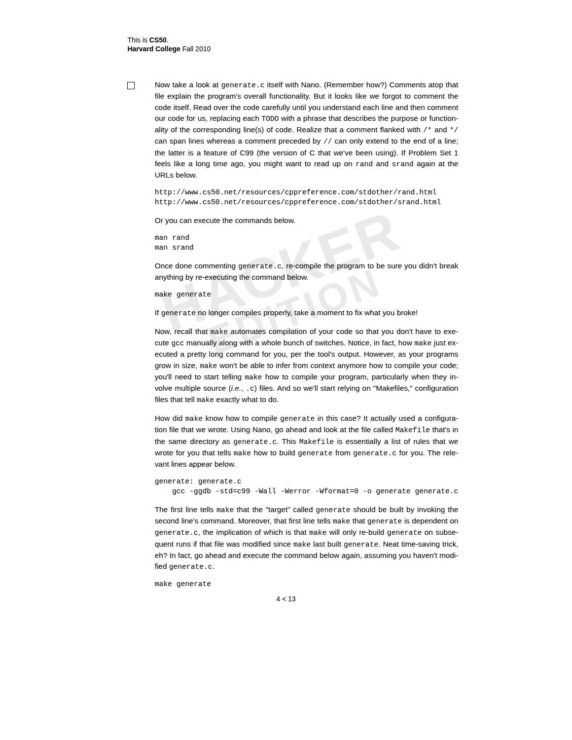HACKEREDITION
This is CS50.
Harvard College Fall 2010
Now take a look at generate.c itself with Nano. (Remember how?) Comments atop that file explain the program's overall functionality. But it looks like we forgot to comment the code itself. Read over the code carefully until you understand each line and then comment our code for us, replacing each TODO with a phrase that describes the purpose or functionality of the corresponding line(s) of code. Realize that a comment flanked with /* and */ can span lines whereas a comment preceded by // can only extend to the end of a line; the latter is a feature of C99 (the version of C that we've been using). If Problem Set 1 feels like a long time ago, you might want to read up on rand and srand again at the URLs below.
http://www.cs50.net/resources/cppreference.com/stdother/rand.html
http://www.cs50.net/resources/cppreference.com/stdother/srand.html
Or you can execute the commands below.
man rand
man srand
Once done commenting generate.c, re-compile the program to be sure you didn't break anything by re-executing the command below.
make generate
If generate no longer compiles properly, take a moment to fix what you broke!
Now, recall that make automates compilation of your code so that you don't have to execute gcc manually along with a whole bunch of switches. Notice, in fact, how make just executed a pretty long command for you, per the tool's output. However, as your programs grow in size, make won't be able to infer from context anymore how to compile your code; you'll need to start telling make how to compile your program, particularly when they involve multiple source (i.e., .c) files. And so we'll start relying on "Makefiles," configuration files that tell make exactly what to do.
How did make know how to compile generate in this case? It actually used a configuration file that we wrote. Using Nano, go ahead and look at the file called Makefile that's in the same directory as generate.c. This Makefile is essentially a list of rules that we wrote for you that tells make how to build generate from generate.c for you. The relevant lines appear below.
generate: generate.c
    gcc -ggdb -std=c99 -Wall -Werror -Wformat=0 -o generate generate.c
The first line tells make that the "target" called generate should be built by invoking the second line's command. Moreover, that first line tells make that generate is dependent on generate.c, the implication of which is that make will only re-build generate on subsequent runs if that file was modified since make last built generate. Neat time-saving trick, eh? In fact, go ahead and execute the command below again, assuming you haven't modified generate.c.
make generate
4 < 13